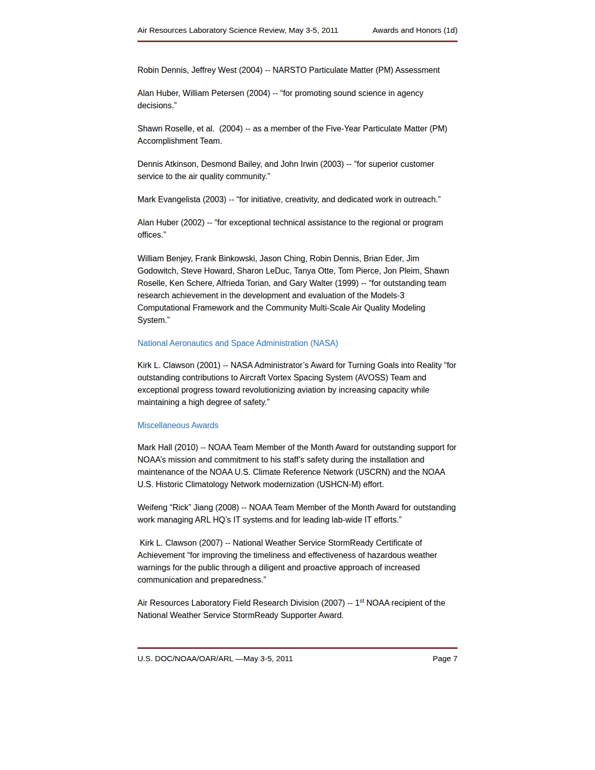Air Resources Laboratory Science Review, May 3-5, 2011 Awards and Honors (1d)
Robin Dennis, Jeffrey West (2004) -- NARSTO Particulate Matter (PM) Assessment
Alan Huber, William Petersen (2004) -- “for promoting sound science in agency decisions.”
Shawn Roselle, et al. (2004) -- as a member of the Five-Year Particulate Matter (PM) Accomplishment Team.
Dennis Atkinson, Desmond Bailey, and John Irwin (2003) -- “for superior customer service to the air quality community.”
Mark Evangelista (2003) -- “for initiative, creativity, and dedicated work in outreach.”
Alan Huber (2002) -- “for exceptional technical assistance to the regional or program offices.”
William Benjey, Frank Binkowski, Jason Ching, Robin Dennis, Brian Eder, Jim Godowitch, Steve Howard, Sharon LeDuc, Tanya Otte, Tom Pierce, Jon Pleim, Shawn Roselle, Ken Schere, Alfrieda Torian, and Gary Walter (1999) -- “for outstanding team research achievement in the development and evaluation of the Models-3 Computational Framework and the Community Multi-Scale Air Quality Modeling System.”
National Aeronautics and Space Administration (NASA)
Kirk L. Clawson (2001) -- NASA Administrator’s Award for Turning Goals into Reality “for outstanding contributions to Aircraft Vortex Spacing System (AVOSS) Team and exceptional progress toward revolutionizing aviation by increasing capacity while maintaining a high degree of safety.”
Miscellaneous Awards
Mark Hall (2010) -- NOAA Team Member of the Month Award for outstanding support for NOAA’s mission and commitment to his staff’s safety during the installation and maintenance of the NOAA U.S. Climate Reference Network (USCRN) and the NOAA U.S. Historic Climatology Network modernization (USHCN-M) effort.
Weifeng “Rick” Jiang (2008) -- NOAA Team Member of the Month Award for outstanding work managing ARL HQ’s IT systems and for leading lab-wide IT efforts.”
Kirk L. Clawson (2007) -- National Weather Service StormReady Certificate of Achievement “for improving the timeliness and effectiveness of hazardous weather warnings for the public through a diligent and proactive approach of increased communication and preparedness.”
Air Resources Laboratory Field Research Division (2007) -- 1st NOAA recipient of the National Weather Service StormReady Supporter Award.
U.S. DOC/NOAA/OAR/ARL —May 3-5, 2011 Page 7